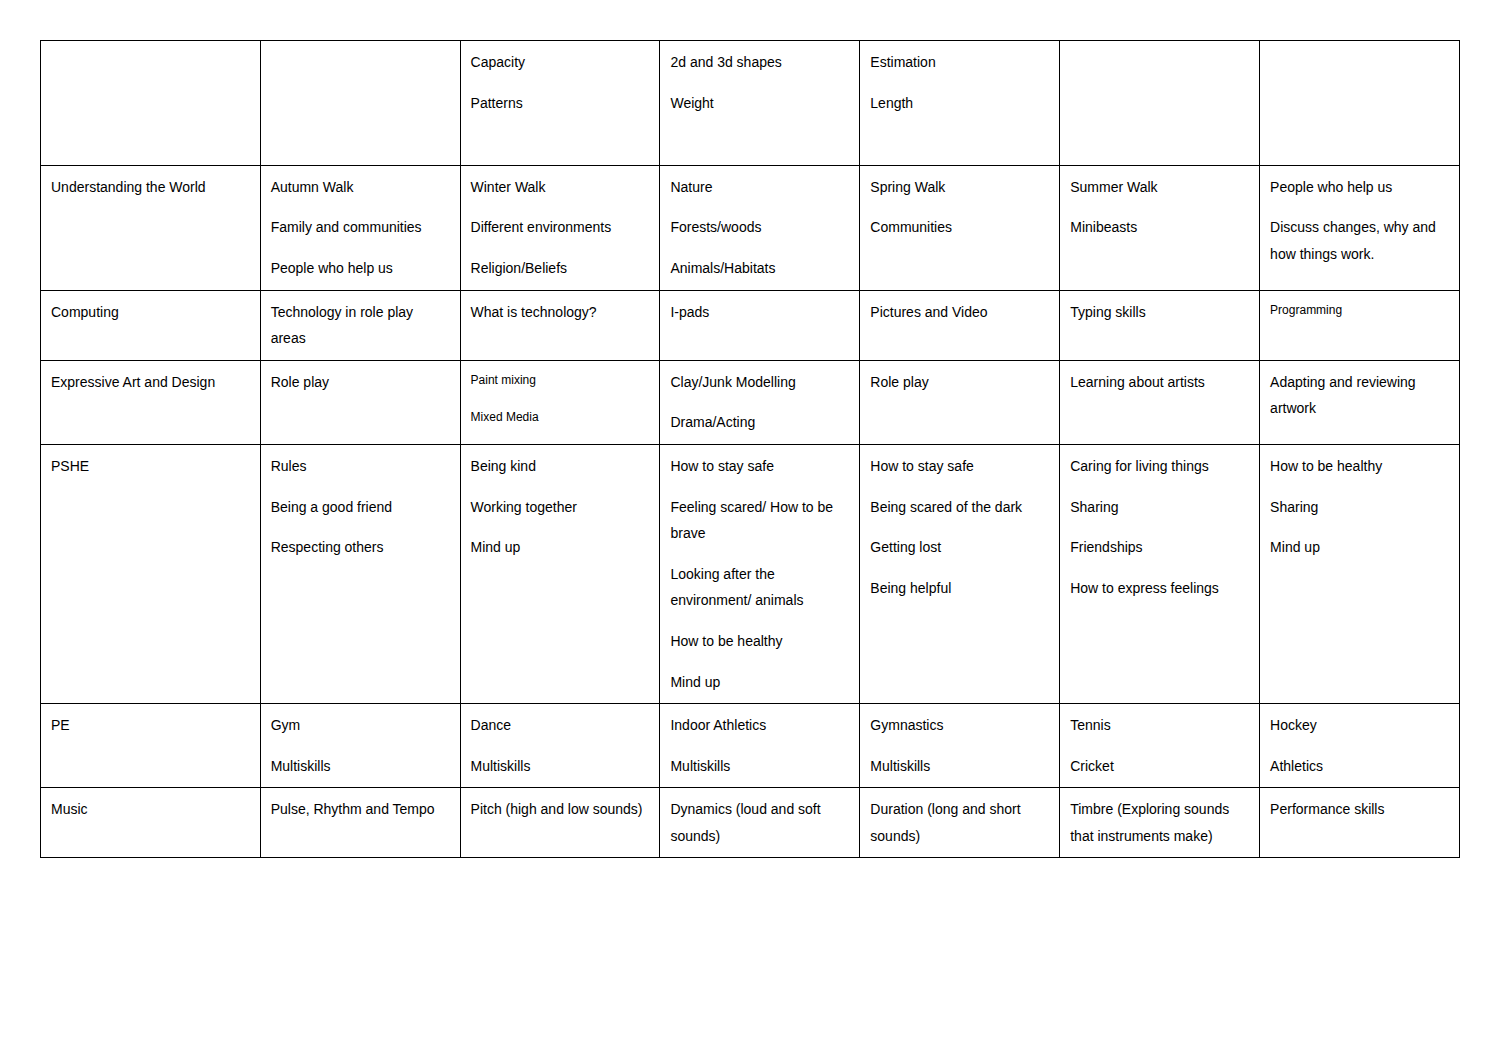| | | Capacity Patterns | 2d and 3d shapes Weight | Estimation Length | | |
| Understanding the World | Autumn Walk Family and communities People who help us | Winter Walk Different environments Religion/Beliefs | Nature Forests/woods Animals/Habitats | Spring Walk Communities | Summer Walk Minibeasts | People who help us Discuss changes, why and how things work. |
| Computing | Technology in role play areas | What is technology? | I-pads | Pictures and Video | Typing skills | Programming |
| Expressive Art and Design | Role play | Paint mixing Mixed Media | Clay/Junk Modelling Drama/Acting | Role play | Learning about artists | Adapting and reviewing artwork |
| PSHE | Rules Being a good friend Respecting others | Being kind Working together Mind up | How to stay safe Feeling scared/ How to be brave Looking after the environment/ animals How to be healthy Mind up | How to stay safe Being scared of the dark Getting lost Being helpful | Caring for living things Sharing Friendships How to express feelings | How to be healthy Sharing Mind up |
| PE | Gym Multiskills | Dance Multiskills | Indoor Athletics Multiskills | Gymnastics Multiskills | Tennis Cricket | Hockey Athletics |
| Music | Pulse, Rhythm and Tempo | Pitch (high and low sounds) | Dynamics (loud and soft sounds) | Duration (long and short sounds) | Timbre (Exploring sounds that instruments make) | Performance skills |